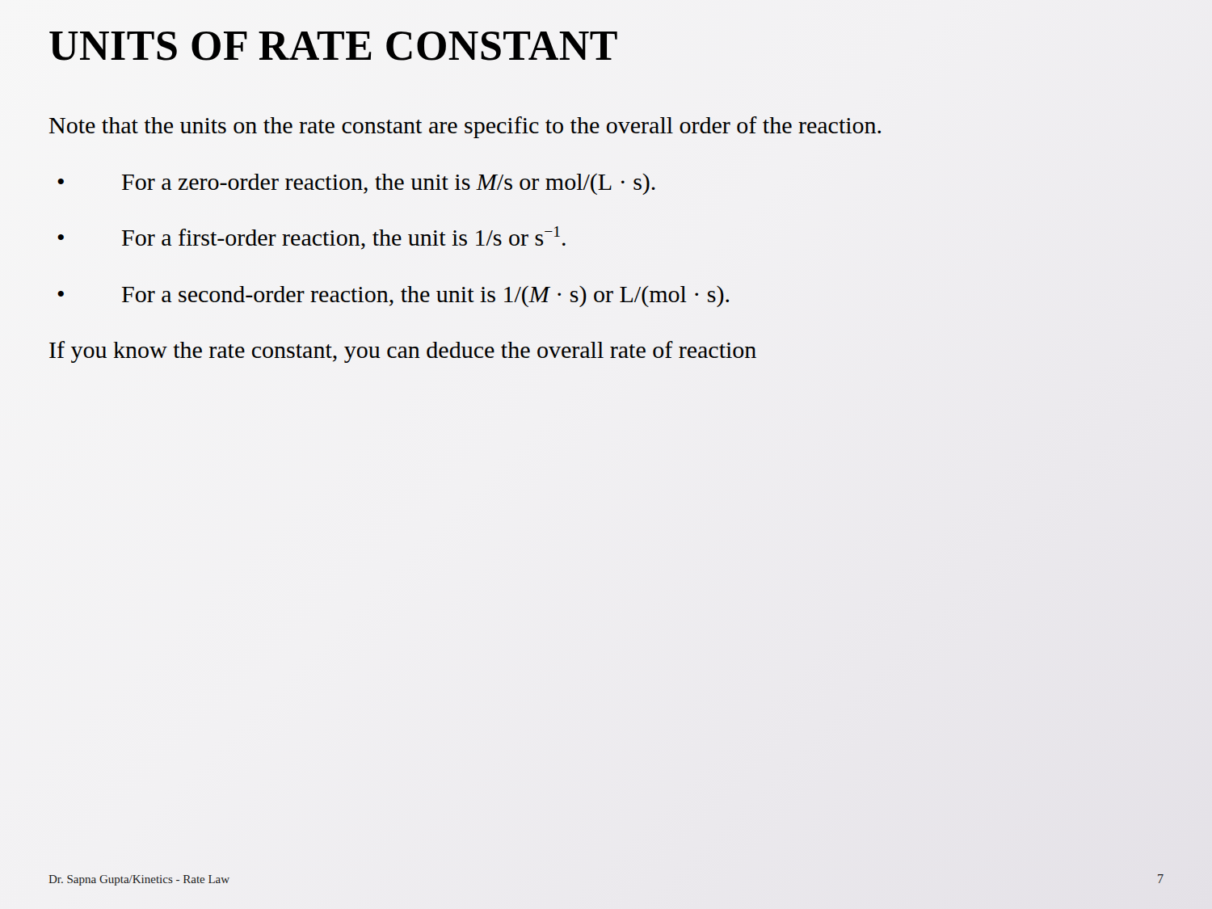UNITS OF RATE CONSTANT
Note that the units on the rate constant are specific to the overall order of the reaction.
For a zero-order reaction, the unit is M/s or mol/(L · s).
For a first-order reaction, the unit is 1/s or s−1.
For a second-order reaction, the unit is 1/(M · s) or L/(mol · s).
If you know the rate constant, you can deduce the overall rate of reaction
Dr. Sapna Gupta/Kinetics - Rate Law 7